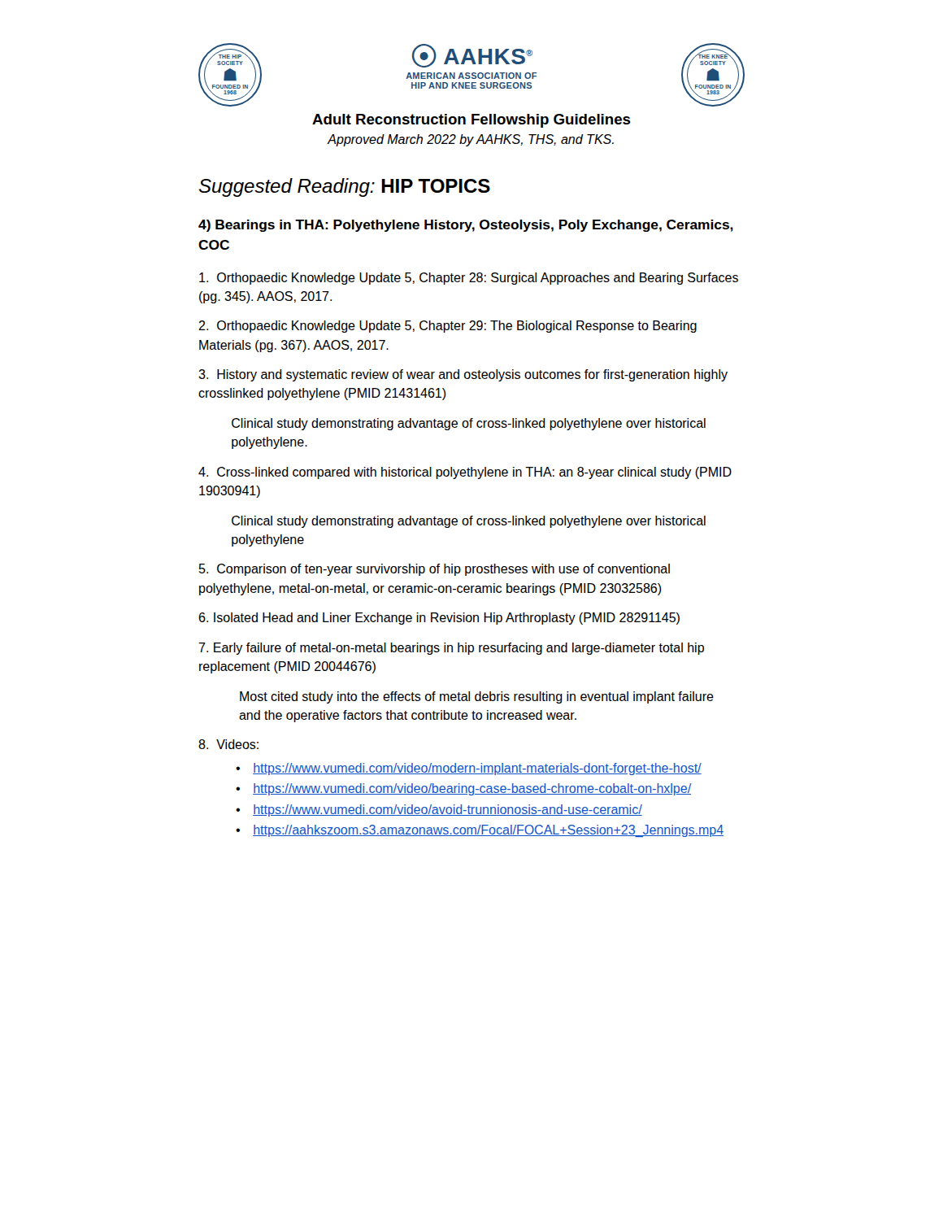THE HIP SOCIETY ☗ FOUNDED IN 1968
⦿ AAHKS®
AMERICAN ASSOCIATION OF
HIP AND KNEE SURGEONS
THE KNEE SOCIETY ☗ FOUNDED IN 1983
Adult Reconstruction Fellowship Guidelines
Approved March 2022 by AAHKS, THS, and TKS.
Suggested Reading: HIP TOPICS
4) Bearings in THA: Polyethylene History, Osteolysis, Poly Exchange, Ceramics, COC
1. Orthopaedic Knowledge Update 5, Chapter 28: Surgical Approaches and Bearing Surfaces (pg. 345). AAOS, 2017.
2. Orthopaedic Knowledge Update 5, Chapter 29: The Biological Response to Bearing Materials (pg. 367). AAOS, 2017.
3. History and systematic review of wear and osteolysis outcomes for first-generation highly crosslinked polyethylene (PMID 21431461)
Clinical study demonstrating advantage of cross-linked polyethylene over historical polyethylene.
4. Cross-linked compared with historical polyethylene in THA: an 8-year clinical study (PMID 19030941)
Clinical study demonstrating advantage of cross-linked polyethylene over historical polyethylene
5. Comparison of ten-year survivorship of hip prostheses with use of conventional polyethylene, metal-on-metal, or ceramic-on-ceramic bearings (PMID 23032586)
6. Isolated Head and Liner Exchange in Revision Hip Arthroplasty (PMID 28291145)
7. Early failure of metal-on-metal bearings in hip resurfacing and large-diameter total hip replacement (PMID 20044676)
Most cited study into the effects of metal debris resulting in eventual implant failure and the operative factors that contribute to increased wear.
8. Videos:
https://www.vumedi.com/video/modern-implant-materials-dont-forget-the-host/
https://www.vumedi.com/video/bearing-case-based-chrome-cobalt-on-hxlpe/
https://www.vumedi.com/video/avoid-trunnionosis-and-use-ceramic/
https://aahkszoom.s3.amazonaws.com/Focal/FOCAL+Session+23_Jennings.mp4